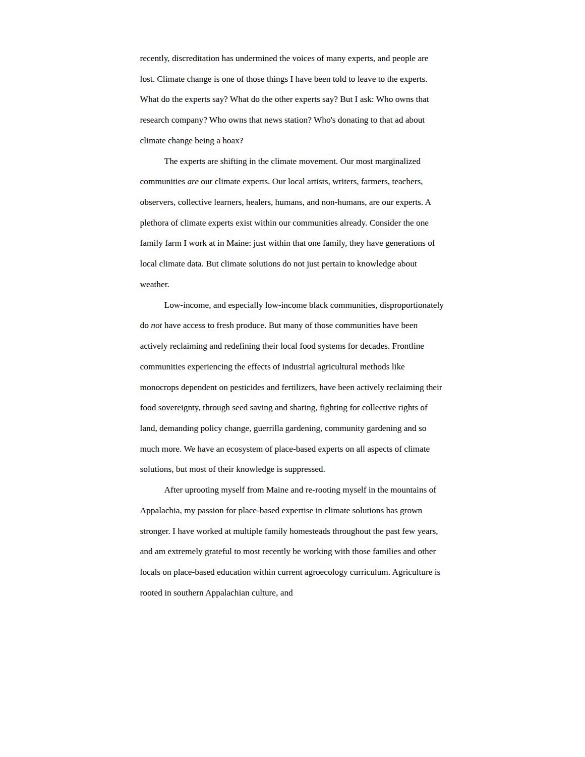recently, discreditation has undermined the voices of many experts, and people are lost. Climate change is one of those things I have been told to leave to the experts. What do the experts say? What do the other experts say? But I ask: Who owns that research company? Who owns that news station? Who's donating to that ad about climate change being a hoax?
The experts are shifting in the climate movement. Our most marginalized communities are our climate experts. Our local artists, writers, farmers, teachers, observers, collective learners, healers, humans, and non-humans, are our experts. A plethora of climate experts exist within our communities already. Consider the one family farm I work at in Maine: just within that one family, they have generations of local climate data. But climate solutions do not just pertain to knowledge about weather.
Low-income, and especially low-income black communities, disproportionately do not have access to fresh produce. But many of those communities have been actively reclaiming and redefining their local food systems for decades. Frontline communities experiencing the effects of industrial agricultural methods like monocrops dependent on pesticides and fertilizers, have been actively reclaiming their food sovereignty, through seed saving and sharing, fighting for collective rights of land, demanding policy change, guerrilla gardening, community gardening and so much more. We have an ecosystem of place-based experts on all aspects of climate solutions, but most of their knowledge is suppressed.
After uprooting myself from Maine and re-rooting myself in the mountains of Appalachia, my passion for place-based expertise in climate solutions has grown stronger. I have worked at multiple family homesteads throughout the past few years, and am extremely grateful to most recently be working with those families and other locals on place-based education within current agroecology curriculum. Agriculture is rooted in southern Appalachian culture, and